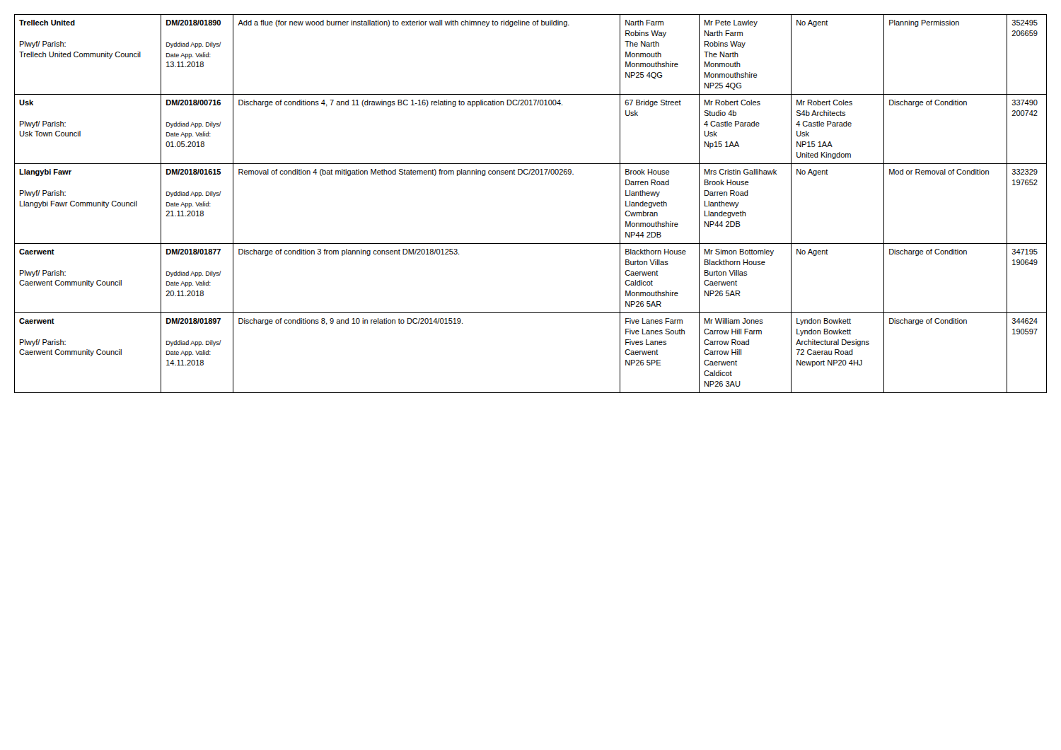| Trellech United Plwyf/ Parish: Trellech United Community Council | DM/2018/01890 Dyddiad App. Dilys/ Date App. Valid: 13.11.2018 | Add a flue (for new wood burner installation) to exterior wall with chimney to ridgeline of building. | Narth Farm Robins Way The Narth Monmouth Monmouthshire NP25 4QG | Mr Pete Lawley Narth Farm Robins Way The Narth Monmouth Monmouthshire NP25 4QG | No Agent | Planning Permission | 352495 206659 |
| Usk Plwyf/ Parish: Usk Town Council | DM/2018/00716 Dyddiad App. Dilys/ Date App. Valid: 01.05.2018 | Discharge of conditions 4, 7 and 11 (drawings BC 1-16) relating to application DC/2017/01004. | 67 Bridge Street Usk | Mr Robert Coles Studio 4b 4 Castle Parade Usk Np15 1AA | Mr Robert Coles S4b Architects 4 Castle Parade Usk NP15 1AA United Kingdom | Discharge of Condition | 337490 200742 |
| Llangybi Fawr Plwyf/ Parish: Llangybi Fawr Community Council | DM/2018/01615 Dyddiad App. Dilys/ Date App. Valid: 21.11.2018 | Removal of condition 4 (bat mitigation Method Statement) from planning consent DC/2017/00269. | Brook House Darren Road Llanthewy Llandegveth Cwmbran Monmouthshire NP44 2DB | Mrs Cristin Gallihawk Brook House Darren Road Llanthewy Llandegveth NP44 2DB | No Agent | Mod or Removal of Condition | 332329 197652 |
| Caerwent Plwyf/ Parish: Caerwent Community Council | DM/2018/01877 Dyddiad App. Dilys/ Date App. Valid: 20.11.2018 | Discharge of condition 3 from planning consent DM/2018/01253. | Blackthorn House Burton Villas Caerwent Caldicot Monmouthshire NP26 5AR | Mr Simon Bottomley Blackthorn House Burton Villas Caerwent NP26 5AR | No Agent | Discharge of Condition | 347195 190649 |
| Caerwent Plwyf/ Parish: Caerwent Community Council | DM/2018/01897 Dyddiad App. Dilys/ Date App. Valid: 14.11.2018 | Discharge of conditions 8, 9 and 10 in relation to DC/2014/01519. | Five Lanes Farm Five Lanes South Fives Lanes Caerwent NP26 5PE | Mr William Jones Carrow Hill Farm Carrow Road Carrow Hill Caerwent Caldicot NP26 3AU | Lyndon Bowkett Lyndon Bowkett Architectural Designs 72 Caerau Road Newport NP20 4HJ | Discharge of Condition | 344624 190597 |